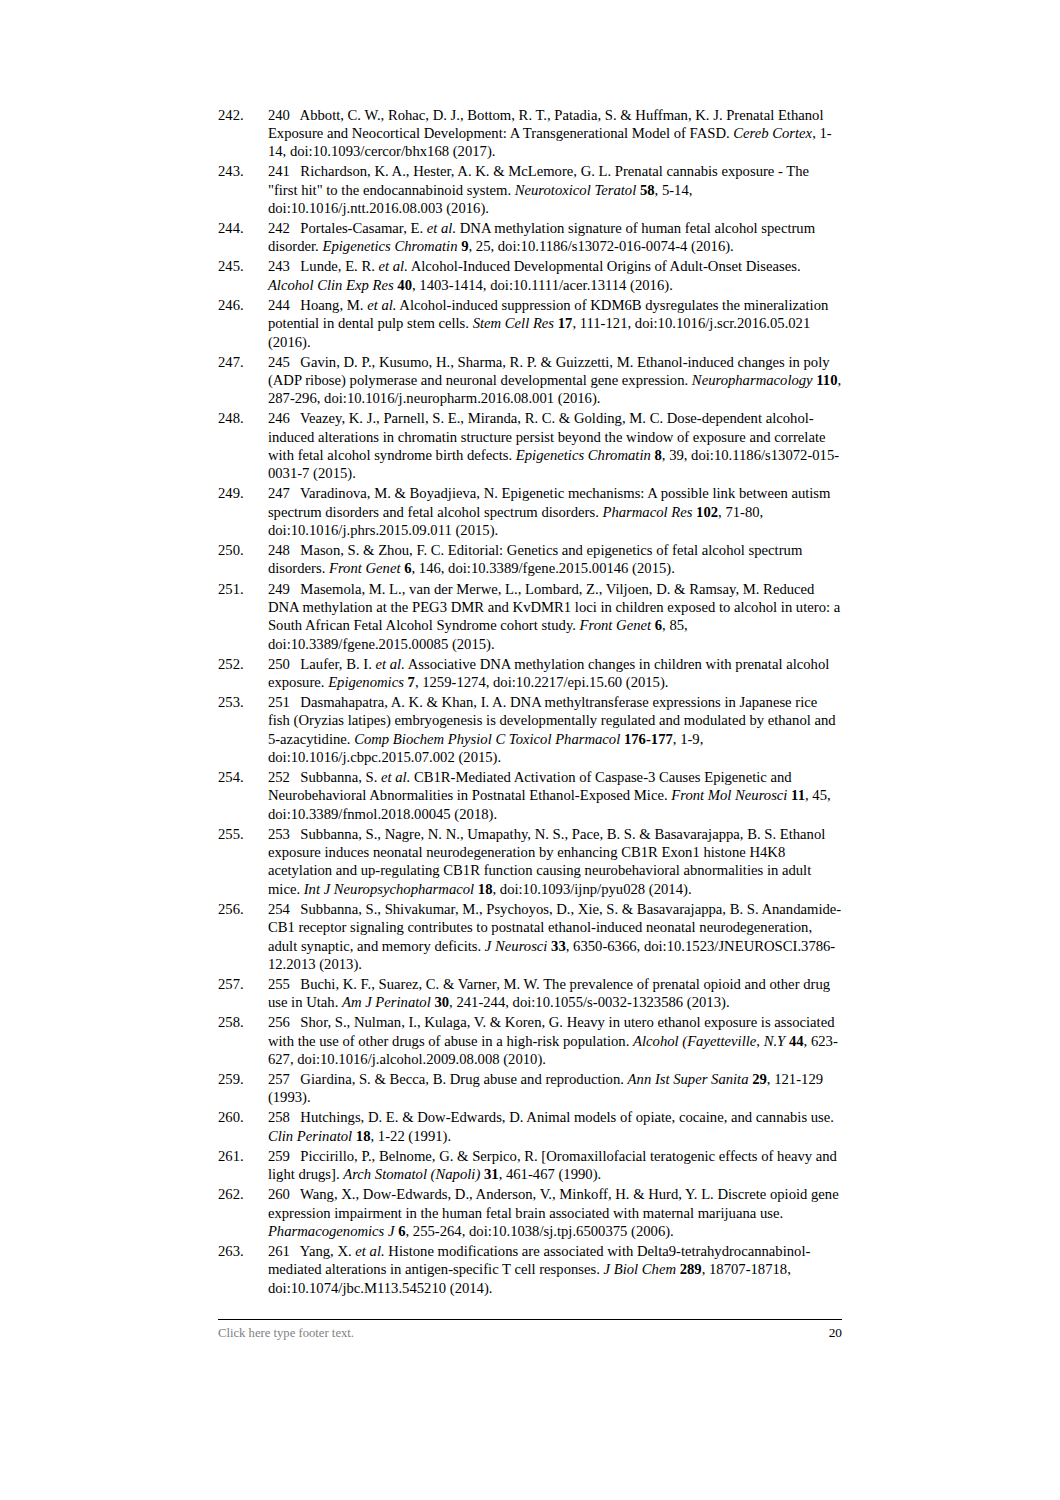242. 240 Abbott, C. W., Rohac, D. J., Bottom, R. T., Patadia, S. & Huffman, K. J. Prenatal Ethanol Exposure and Neocortical Development: A Transgenerational Model of FASD. Cereb Cortex, 1-14, doi:10.1093/cercor/bhx168 (2017).
243. 241 Richardson, K. A., Hester, A. K. & McLemore, G. L. Prenatal cannabis exposure - The "first hit" to the endocannabinoid system. Neurotoxicol Teratol 58, 5-14, doi:10.1016/j.ntt.2016.08.003 (2016).
244. 242 Portales-Casamar, E. et al. DNA methylation signature of human fetal alcohol spectrum disorder. Epigenetics Chromatin 9, 25, doi:10.1186/s13072-016-0074-4 (2016).
245. 243 Lunde, E. R. et al. Alcohol-Induced Developmental Origins of Adult-Onset Diseases. Alcohol Clin Exp Res 40, 1403-1414, doi:10.1111/acer.13114 (2016).
246. 244 Hoang, M. et al. Alcohol-induced suppression of KDM6B dysregulates the mineralization potential in dental pulp stem cells. Stem Cell Res 17, 111-121, doi:10.1016/j.scr.2016.05.021 (2016).
247. 245 Gavin, D. P., Kusumo, H., Sharma, R. P. & Guizzetti, M. Ethanol-induced changes in poly (ADP ribose) polymerase and neuronal developmental gene expression. Neuropharmacology 110, 287-296, doi:10.1016/j.neuropharm.2016.08.001 (2016).
248. 246 Veazey, K. J., Parnell, S. E., Miranda, R. C. & Golding, M. C. Dose-dependent alcohol-induced alterations in chromatin structure persist beyond the window of exposure and correlate with fetal alcohol syndrome birth defects. Epigenetics Chromatin 8, 39, doi:10.1186/s13072-015-0031-7 (2015).
249. 247 Varadinova, M. & Boyadjieva, N. Epigenetic mechanisms: A possible link between autism spectrum disorders and fetal alcohol spectrum disorders. Pharmacol Res 102, 71-80, doi:10.1016/j.phrs.2015.09.011 (2015).
250. 248 Mason, S. & Zhou, F. C. Editorial: Genetics and epigenetics of fetal alcohol spectrum disorders. Front Genet 6, 146, doi:10.3389/fgene.2015.00146 (2015).
251. 249 Masemola, M. L., van der Merwe, L., Lombard, Z., Viljoen, D. & Ramsay, M. Reduced DNA methylation at the PEG3 DMR and KvDMR1 loci in children exposed to alcohol in utero: a South African Fetal Alcohol Syndrome cohort study. Front Genet 6, 85, doi:10.3389/fgene.2015.00085 (2015).
252. 250 Laufer, B. I. et al. Associative DNA methylation changes in children with prenatal alcohol exposure. Epigenomics 7, 1259-1274, doi:10.2217/epi.15.60 (2015).
253. 251 Dasmahapatra, A. K. & Khan, I. A. DNA methyltransferase expressions in Japanese rice fish (Oryzias latipes) embryogenesis is developmentally regulated and modulated by ethanol and 5-azacytidine. Comp Biochem Physiol C Toxicol Pharmacol 176-177, 1-9, doi:10.1016/j.cbpc.2015.07.002 (2015).
254. 252 Subbanna, S. et al. CB1R-Mediated Activation of Caspase-3 Causes Epigenetic and Neurobehavioral Abnormalities in Postnatal Ethanol-Exposed Mice. Front Mol Neurosci 11, 45, doi:10.3389/fnmol.2018.00045 (2018).
255. 253 Subbanna, S., Nagre, N. N., Umapathy, N. S., Pace, B. S. & Basavarajappa, B. S. Ethanol exposure induces neonatal neurodegeneration by enhancing CB1R Exon1 histone H4K8 acetylation and up-regulating CB1R function causing neurobehavioral abnormalities in adult mice. Int J Neuropsychopharmacol 18, doi:10.1093/ijnp/pyu028 (2014).
256. 254 Subbanna, S., Shivakumar, M., Psychoyos, D., Xie, S. & Basavarajappa, B. S. Anandamide-CB1 receptor signaling contributes to postnatal ethanol-induced neonatal neurodegeneration, adult synaptic, and memory deficits. J Neurosci 33, 6350-6366, doi:10.1523/JNEUROSCI.3786-12.2013 (2013).
257. 255 Buchi, K. F., Suarez, C. & Varner, M. W. The prevalence of prenatal opioid and other drug use in Utah. Am J Perinatol 30, 241-244, doi:10.1055/s-0032-1323586 (2013).
258. 256 Shor, S., Nulman, I., Kulaga, V. & Koren, G. Heavy in utero ethanol exposure is associated with the use of other drugs of abuse in a high-risk population. Alcohol (Fayetteville, N.Y 44, 623-627, doi:10.1016/j.alcohol.2009.08.008 (2010).
259. 257 Giardina, S. & Becca, B. Drug abuse and reproduction. Ann Ist Super Sanita 29, 121-129 (1993).
260. 258 Hutchings, D. E. & Dow-Edwards, D. Animal models of opiate, cocaine, and cannabis use. Clin Perinatol 18, 1-22 (1991).
261. 259 Piccirillo, P., Belnome, G. & Serpico, R. [Oromaxillofacial teratogenic effects of heavy and light drugs]. Arch Stomatol (Napoli) 31, 461-467 (1990).
262. 260 Wang, X., Dow-Edwards, D., Anderson, V., Minkoff, H. & Hurd, Y. L. Discrete opioid gene expression impairment in the human fetal brain associated with maternal marijuana use. Pharmacogenomics J 6, 255-264, doi:10.1038/sj.tpj.6500375 (2006).
263. 261 Yang, X. et al. Histone modifications are associated with Delta9-tetrahydrocannabinol-mediated alterations in antigen-specific T cell responses. J Biol Chem 289, 18707-18718, doi:10.1074/jbc.M113.545210 (2014).
Click here type footer text. 20